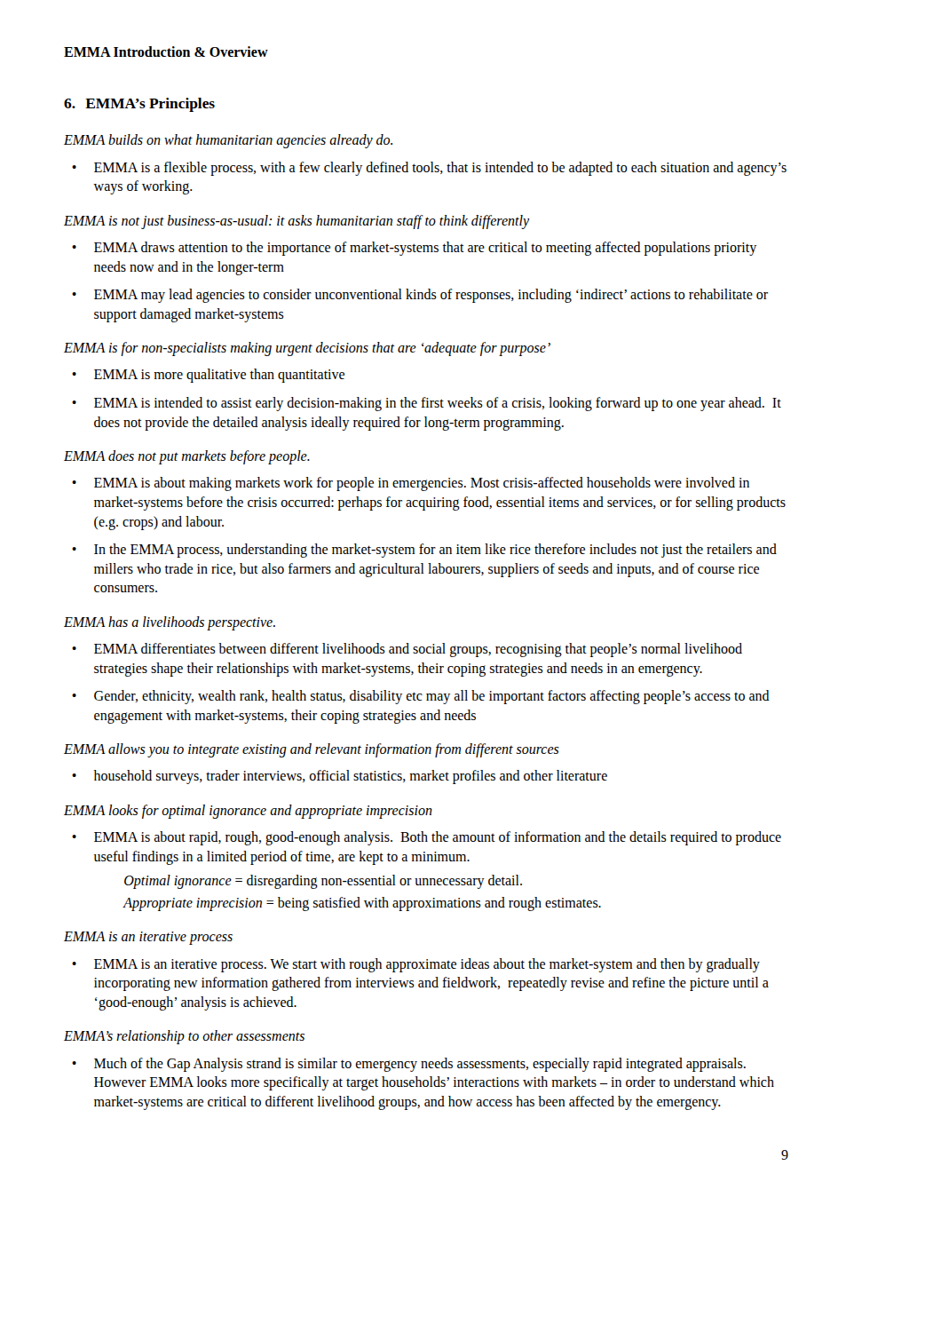EMMA Introduction & Overview
6. EMMA’s Principles
EMMA builds on what humanitarian agencies already do.
EMMA is a flexible process, with a few clearly defined tools, that is intended to be adapted to each situation and agency’s ways of working.
EMMA is not just business-as-usual: it asks humanitarian staff to think differently
EMMA draws attention to the importance of market-systems that are critical to meeting affected populations priority needs now and in the longer-term
EMMA may lead agencies to consider unconventional kinds of responses, including ‘indirect’ actions to rehabilitate or support damaged market-systems
EMMA is for non-specialists making urgent decisions that are ‘adequate for purpose’
EMMA is more qualitative than quantitative
EMMA is intended to assist early decision-making in the first weeks of a crisis, looking forward up to one year ahead. It does not provide the detailed analysis ideally required for long-term programming.
EMMA does not put markets before people.
EMMA is about making markets work for people in emergencies. Most crisis-affected households were involved in market-systems before the crisis occurred: perhaps for acquiring food, essential items and services, or for selling products (e.g. crops) and labour.
In the EMMA process, understanding the market-system for an item like rice therefore includes not just the retailers and millers who trade in rice, but also farmers and agricultural labourers, suppliers of seeds and inputs, and of course rice consumers.
EMMA has a livelihoods perspective.
EMMA differentiates between different livelihoods and social groups, recognising that people’s normal livelihood strategies shape their relationships with market-systems, their coping strategies and needs in an emergency.
Gender, ethnicity, wealth rank, health status, disability etc may all be important factors affecting people’s access to and engagement with market-systems, their coping strategies and needs
EMMA allows you to integrate existing and relevant information from different sources
household surveys, trader interviews, official statistics, market profiles and other literature
EMMA looks for optimal ignorance and appropriate imprecision
EMMA is about rapid, rough, good-enough analysis. Both the amount of information and the details required to produce useful findings in a limited period of time, are kept to a minimum.
Optimal ignorance = disregarding non-essential or unnecessary detail.
Appropriate imprecision = being satisfied with approximations and rough estimates.
EMMA is an iterative process
EMMA is an iterative process. We start with rough approximate ideas about the market-system and then by gradually incorporating new information gathered from interviews and fieldwork, repeatedly revise and refine the picture until a ‘good-enough’ analysis is achieved.
EMMA’s relationship to other assessments
Much of the Gap Analysis strand is similar to emergency needs assessments, especially rapid integrated appraisals. However EMMA looks more specifically at target households’ interactions with markets – in order to understand which market-systems are critical to different livelihood groups, and how access has been affected by the emergency.
9